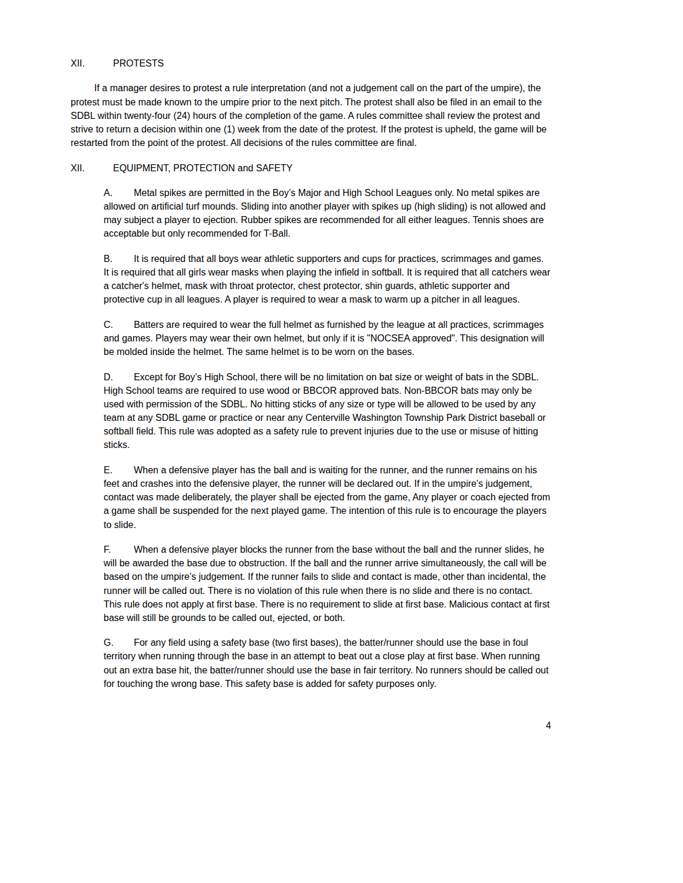XII. PROTESTS
If a manager desires to protest a rule interpretation (and not a judgement call on the part of the umpire), the protest must be made known to the umpire prior to the next pitch. The protest shall also be filed in an email to the SDBL within twenty-four (24) hours of the completion of the game. A rules committee shall review the protest and strive to return a decision within one (1) week from the date of the protest. If the protest is upheld, the game will be restarted from the point of the protest. All decisions of the rules committee are final.
XII. EQUIPMENT, PROTECTION and SAFETY
A. Metal spikes are permitted in the Boy’s Major and High School Leagues only. No metal spikes are allowed on artificial turf mounds. Sliding into another player with spikes up (high sliding) is not allowed and may subject a player to ejection. Rubber spikes are recommended for all either leagues. Tennis shoes are acceptable but only recommended for T-Ball.
B. It is required that all boys wear athletic supporters and cups for practices, scrimmages and games. It is required that all girls wear masks when playing the infield in softball. It is required that all catchers wear a catcher's helmet, mask with throat protector, chest protector, shin guards, athletic supporter and protective cup in all leagues. A player is required to wear a mask to warm up a pitcher in all leagues.
C. Batters are required to wear the full helmet as furnished by the league at all practices, scrimmages and games. Players may wear their own helmet, but only if it is "NOCSEA approved". This designation will be molded inside the helmet. The same helmet is to be worn on the bases.
D. Except for Boy’s High School, there will be no limitation on bat size or weight of bats in the SDBL. High School teams are required to use wood or BBCOR approved bats. Non-BBCOR bats may only be used with permission of the SDBL. No hitting sticks of any size or type will be allowed to be used by any team at any SDBL game or practice or near any Centerville Washington Township Park District baseball or softball field. This rule was adopted as a safety rule to prevent injuries due to the use or misuse of hitting sticks.
E. When a defensive player has the ball and is waiting for the runner, and the runner remains on his feet and crashes into the defensive player, the runner will be declared out. If in the umpire's judgement, contact was made deliberately, the player shall be ejected from the game, Any player or coach ejected from a game shall be suspended for the next played game. The intention of this rule is to encourage the players to slide.
F. When a defensive player blocks the runner from the base without the ball and the runner slides, he will be awarded the base due to obstruction. If the ball and the runner arrive simultaneously, the call will be based on the umpire's judgement. If the runner fails to slide and contact is made, other than incidental, the runner will be called out. There is no violation of this rule when there is no slide and there is no contact. This rule does not apply at first base. There is no requirement to slide at first base. Malicious contact at first base will still be grounds to be called out, ejected, or both.
G. For any field using a safety base (two first bases), the batter/runner should use the base in foul territory when running through the base in an attempt to beat out a close play at first base. When running out an extra base hit, the batter/runner should use the base in fair territory. No runners should be called out for touching the wrong base. This safety base is added for safety purposes only.
4